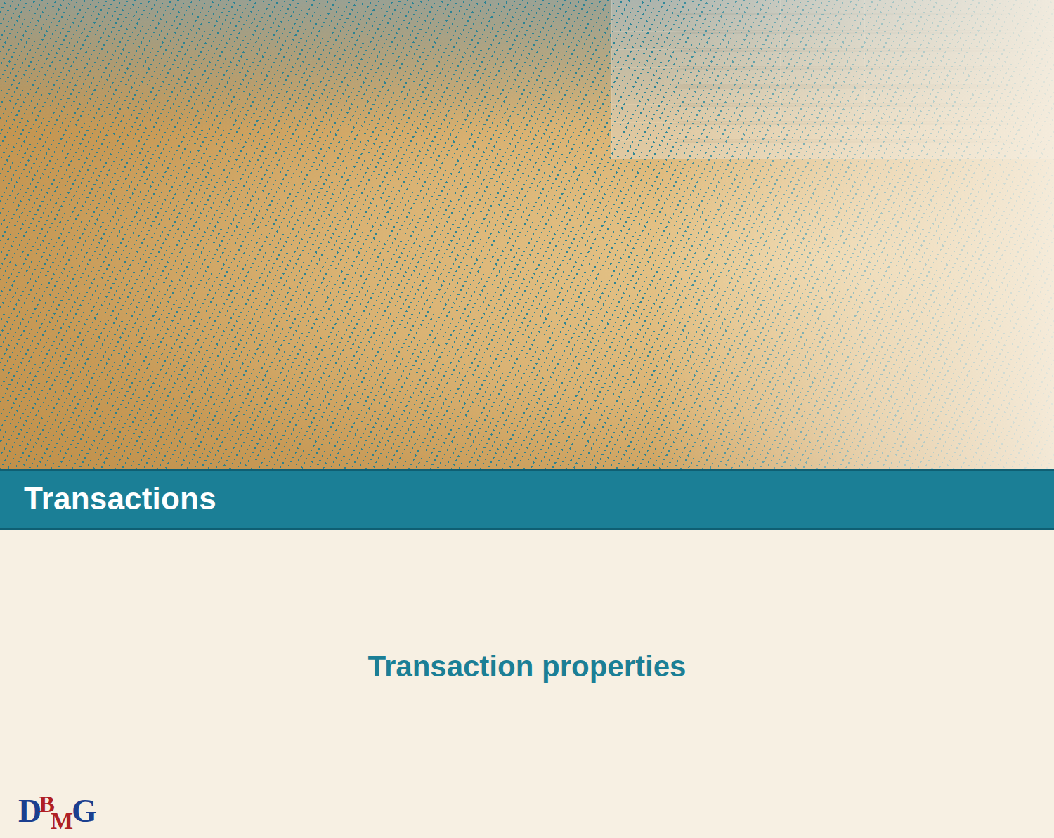Transactions
Transaction properties
DBMG